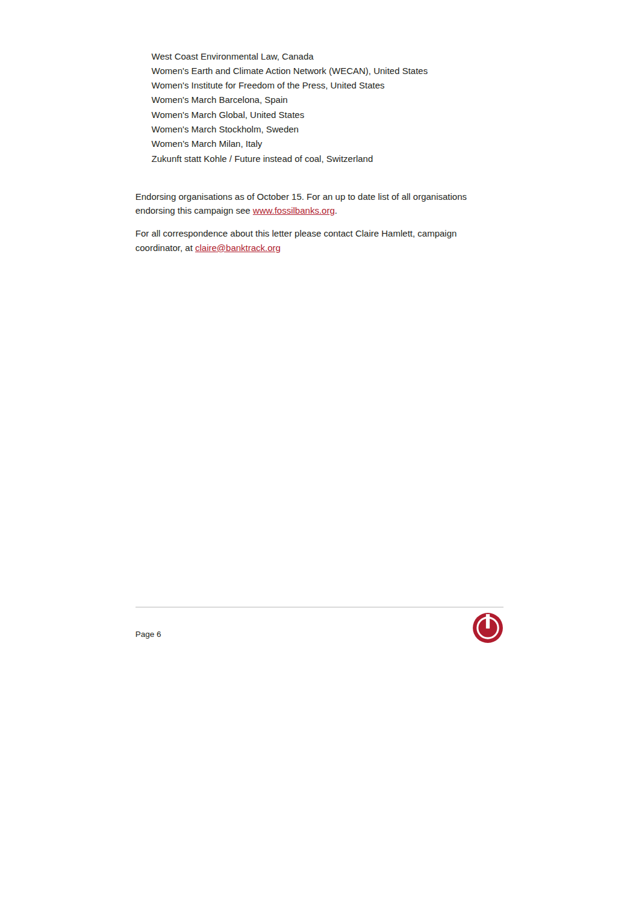West Coast Environmental Law, Canada
Women's Earth and Climate Action Network (WECAN), United States
Women's Institute for Freedom of the Press, United States
Women's March Barcelona, Spain
Women's March Global, United States
Women's March Stockholm, Sweden
Women’s March Milan, Italy
Zukunft statt Kohle / Future instead of coal, Switzerland
Endorsing organisations as of October 15. For an up to date list of all organisations endorsing this campaign see www.fossilbanks.org.
For all correspondence about this letter please contact Claire Hamlett, campaign coordinator, at claire@banktrack.org
Page 6